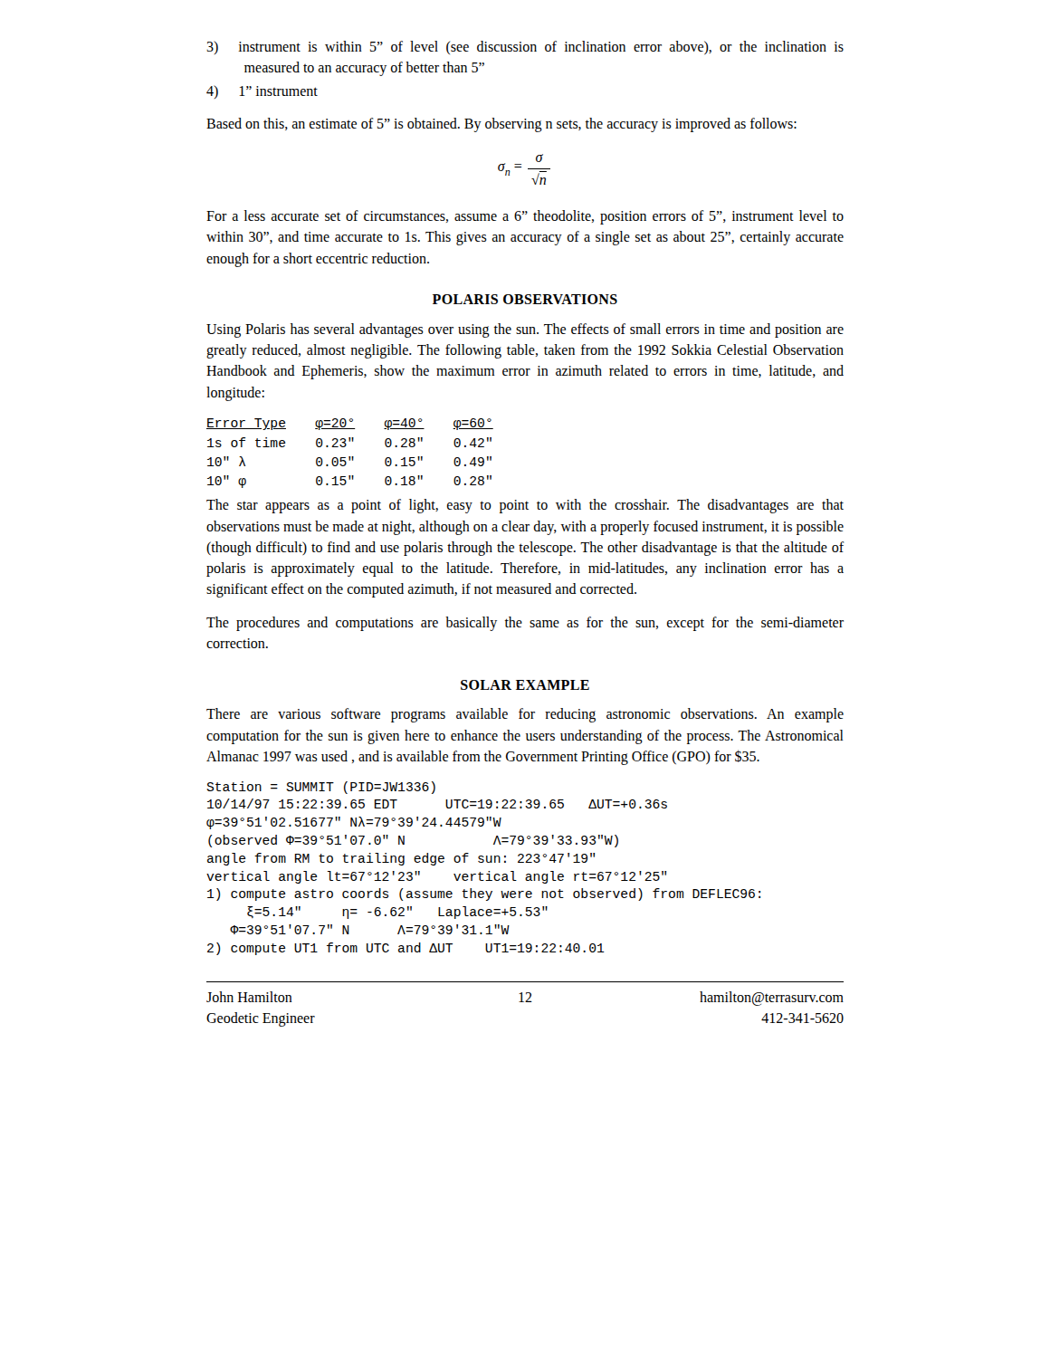3) instrument is within 5” of level (see discussion of inclination error above), or the inclination is measured to an accuracy of better than 5”
4) 1” instrument
Based on this, an estimate of 5” is obtained. By observing n sets, the accuracy is improved as follows:
σn = σ √n
For a less accurate set of circumstances, assume a 6” theodolite, position errors of 5”, instrument level to within 30”, and time accurate to 1s. This gives an accuracy of a single set as about 25”, certainly accurate enough for a short eccentric reduction.
POLARIS OBSERVATIONS
Using Polaris has several advantages over using the sun. The effects of small errors in time and position are greatly reduced, almost negligible. The following table, taken from the 1992 Sokkia Celestial Observation Handbook and Ephemeris, show the maximum error in azimuth related to errors in time, latitude, and longitude:
| Error Type | φ=20° | φ=40° | φ=60° |
| --- | --- | --- | --- |
| 1s of time | 0.23″ | 0.28″ | 0.42″ |
| 10″ λ | 0.05″ | 0.15″ | 0.49″ |
| 10″ φ | 0.15″ | 0.18″ | 0.28″ |
The star appears as a point of light, easy to point to with the crosshair. The disadvantages are that observations must be made at night, although on a clear day, with a properly focused instrument, it is possible (though difficult) to find and use polaris through the telescope. The other disadvantage is that the altitude of polaris is approximately equal to the latitude. Therefore, in mid-latitudes, any inclination error has a significant effect on the computed azimuth, if not measured and corrected.
The procedures and computations are basically the same as for the sun, except for the semi-diameter correction.
SOLAR EXAMPLE
There are various software programs available for reducing astronomic observations. An example computation for the sun is given here to enhance the users understanding of the process. The Astronomical Almanac 1997 was used , and is available from the Government Printing Office (GPO) for $35.
Station = SUMMIT (PID=JW1336)
10/14/97 15:22:39.65 EDT      UTC=19:22:39.65   ΔUT=+0.36s
φ=39°51′02.51677″ Nλ=79°39′24.44579″W
(observed Φ=39°51′07.0″ N           Λ=79°39′33.93″W)
angle from RM to trailing edge of sun: 223°47′19″
vertical angle lt=67°12′23″    vertical angle rt=67°12′25″
1) compute astro coords (assume they were not observed) from DEFLEC96:
     ξ=5.14″     η= -6.62″   Laplace=+5.53″
   Φ=39°51′07.7″ N      Λ=79°39′31.1″W
2) compute UT1 from UTC and ΔUT    UT1=19:22:40.01
| John Hamilton | 12 | hamilton@terrasurv.com |
| Geodetic Engineer | | 412-341-5620 |